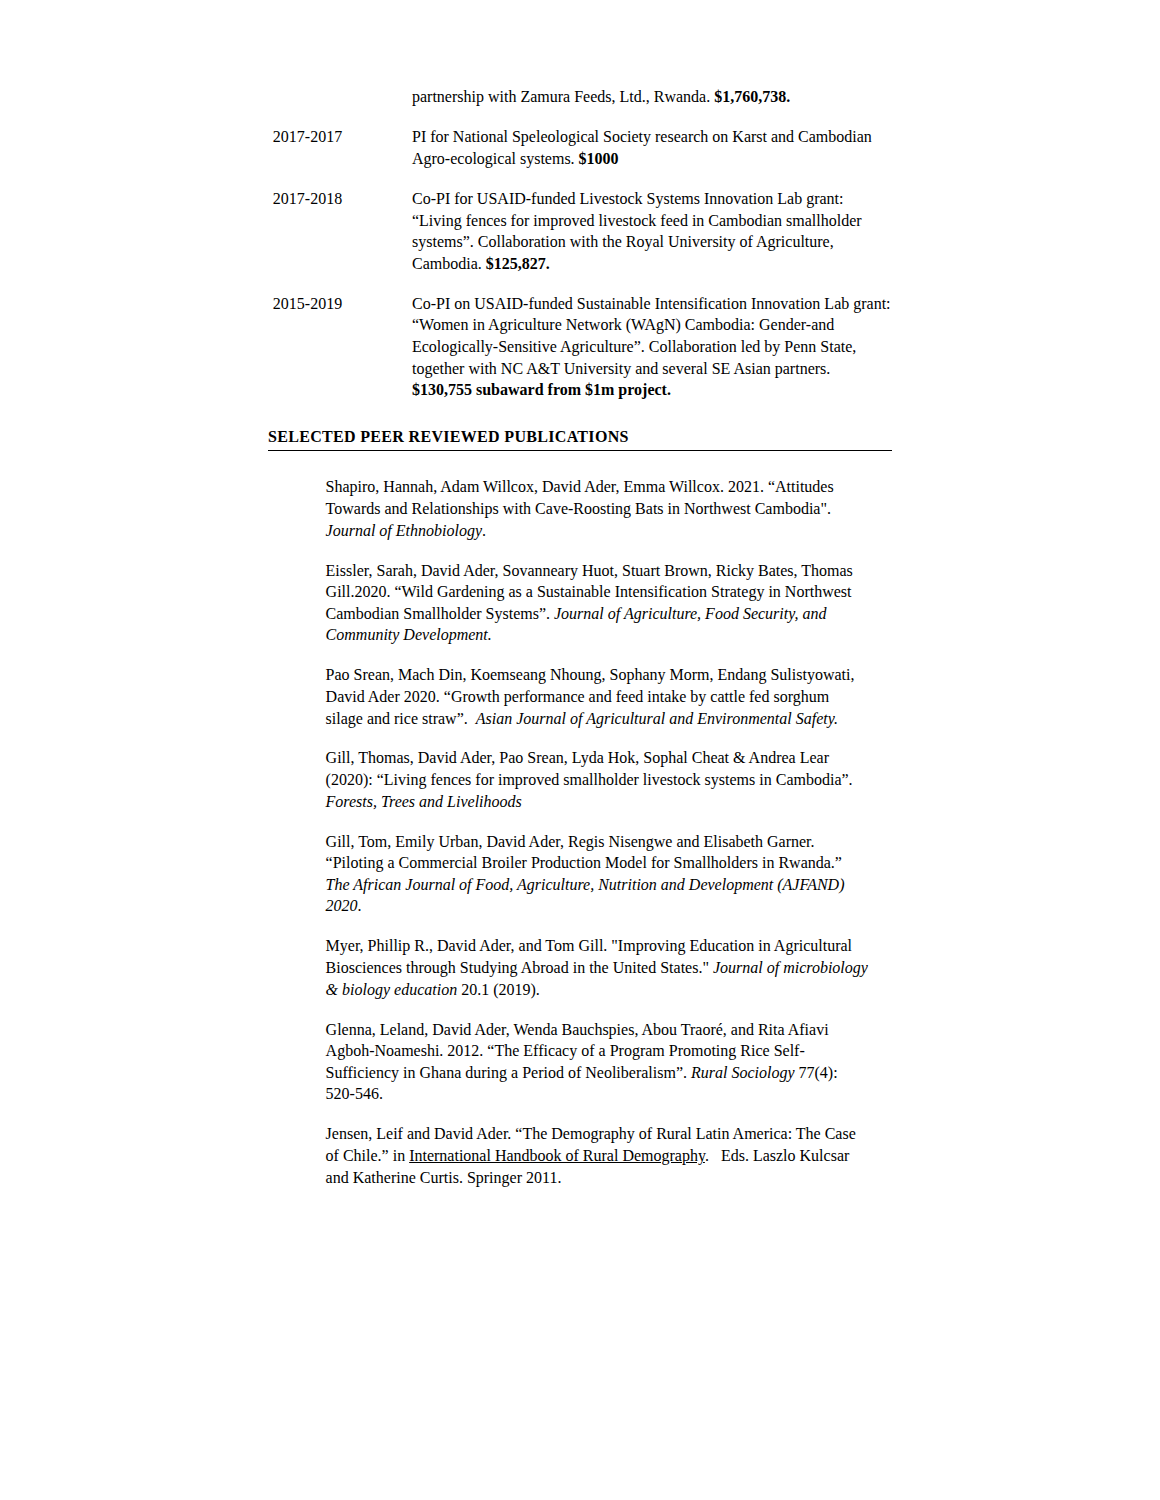partnership with Zamura Feeds, Ltd., Rwanda. $1,760,738.
2017-2017
PI for National Speleological Society research on Karst and Cambodian Agro-ecological systems. $1000
2017-2018
Co-PI for USAID-funded Livestock Systems Innovation Lab grant: “Living fences for improved livestock feed in Cambodian smallholder systems”. Collaboration with the Royal University of Agriculture, Cambodia. $125,827.
2015-2019
Co-PI on USAID-funded Sustainable Intensification Innovation Lab grant: “Women in Agriculture Network (WAgN) Cambodia: Gender-and Ecologically-Sensitive Agriculture”. Collaboration led by Penn State, together with NC A&T University and several SE Asian partners. $130,755 subaward from $1m project.
SELECTED PEER REVIEWED PUBLICATIONS
Shapiro, Hannah, Adam Willcox, David Ader, Emma Willcox. 2021. “Attitudes Towards and Relationships with Cave-Roosting Bats in Northwest Cambodia". Journal of Ethnobiology.
Eissler, Sarah, David Ader, Sovanneary Huot, Stuart Brown, Ricky Bates, Thomas Gill.2020. “Wild Gardening as a Sustainable Intensification Strategy in Northwest Cambodian Smallholder Systems”. Journal of Agriculture, Food Security, and Community Development.
Pao Srean, Mach Din, Koemseang Nhoung, Sophany Morm, Endang Sulistyowati, David Ader 2020. “Growth performance and feed intake by cattle fed sorghum silage and rice straw”. Asian Journal of Agricultural and Environmental Safety.
Gill, Thomas, David Ader, Pao Srean, Lyda Hok, Sophal Cheat & Andrea Lear (2020): “Living fences for improved smallholder livestock systems in Cambodia”. Forests, Trees and Livelihoods
Gill, Tom, Emily Urban, David Ader, Regis Nisengwe and Elisabeth Garner. “Piloting a Commercial Broiler Production Model for Smallholders in Rwanda.” The African Journal of Food, Agriculture, Nutrition and Development (AJFAND) 2020.
Myer, Phillip R., David Ader, and Tom Gill. "Improving Education in Agricultural Biosciences through Studying Abroad in the United States." Journal of microbiology & biology education 20.1 (2019).
Glenna, Leland, David Ader, Wenda Bauchspies, Abou Traoré, and Rita Afiavi Agboh-Noameshi. 2012. “The Efficacy of a Program Promoting Rice Self-Sufficiency in Ghana during a Period of Neoliberalism”. Rural Sociology 77(4): 520-546.
Jensen, Leif and David Ader. “The Demography of Rural Latin America: The Case of Chile.” in International Handbook of Rural Demography. Eds. Laszlo Kulcsar and Katherine Curtis. Springer 2011.